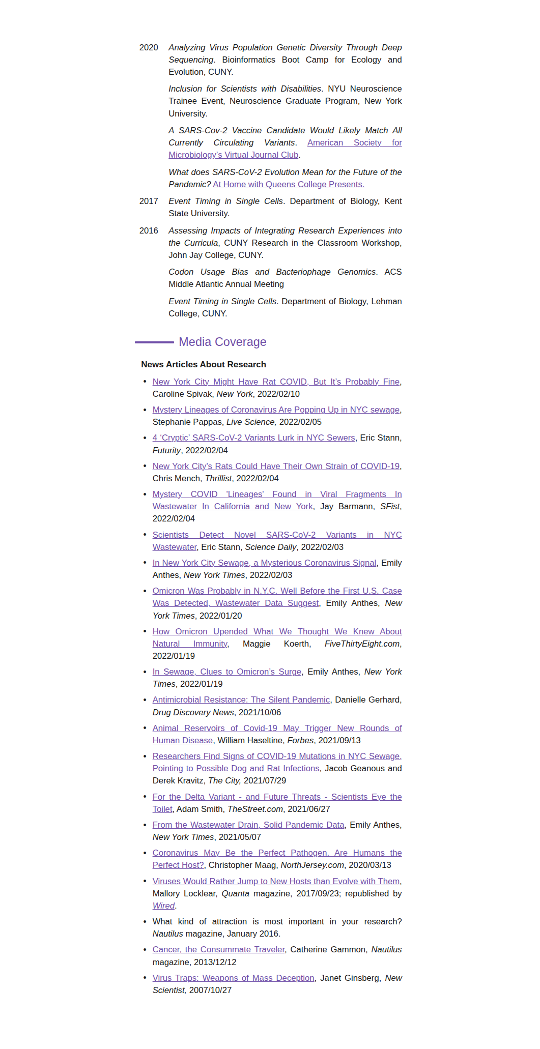2020
Analyzing Virus Population Genetic Diversity Through Deep Sequencing. Bioinformatics Boot Camp for Ecology and Evolution, CUNY.
Inclusion for Scientists with Disabilities. NYU Neuroscience Trainee Event, Neuroscience Graduate Program, New York University.
A SARS-Cov-2 Vaccine Candidate Would Likely Match All Currently Circulating Variants. American Society for Microbiology’s Virtual Journal Club.
What does SARS-CoV-2 Evolution Mean for the Future of the Pandemic? At Home with Queens College Presents.
2017
Event Timing in Single Cells. Department of Biology, Kent State University.
2016
Assessing Impacts of Integrating Research Experiences into the Curricula, CUNY Research in the Classroom Workshop, John Jay College, CUNY.
Codon Usage Bias and Bacteriophage Genomics. ACS Middle Atlantic Annual Meeting
Event Timing in Single Cells. Department of Biology, Lehman College, CUNY.
Media Coverage
News Articles About Research
New York City Might Have Rat COVID, But It’s Probably Fine, Caroline Spivak, New York, 2022/02/10
Mystery Lineages of Coronavirus Are Popping Up in NYC sewage, Stephanie Pappas, Live Science, 2022/02/05
4 ‘Cryptic’ SARS-CoV-2 Variants Lurk in NYC Sewers, Eric Stann, Futurity, 2022/02/04
New York City's Rats Could Have Their Own Strain of COVID-19, Chris Mench, Thrillist, 2022/02/04
Mystery COVID 'Lineages' Found in Viral Fragments In Wastewater In California and New York, Jay Barmann, SFist, 2022/02/04
Scientists Detect Novel SARS-CoV-2 Variants in NYC Wastewater, Eric Stann, Science Daily, 2022/02/03
In New York City Sewage, a Mysterious Coronavirus Signal, Emily Anthes, New York Times, 2022/02/03
Omicron Was Probably in N.Y.C. Well Before the First U.S. Case Was Detected, Wastewater Data Suggest, Emily Anthes, New York Times, 2022/01/20
How Omicron Upended What We Thought We Knew About Natural Immunity, Maggie Koerth, FiveThirtyEight.com, 2022/01/19
In Sewage, Clues to Omicron’s Surge, Emily Anthes, New York Times, 2022/01/19
Antimicrobial Resistance: The Silent Pandemic, Danielle Gerhard, Drug Discovery News, 2021/10/06
Animal Reservoirs of Covid-19 May Trigger New Rounds of Human Disease, William Haseltine, Forbes, 2021/09/13
Researchers Find Signs of COVID-19 Mutations in NYC Sewage, Pointing to Possible Dog and Rat Infections, Jacob Geanous and Derek Kravitz, The City, 2021/07/29
For the Delta Variant - and Future Threats - Scientists Eye the Toilet, Adam Smith, TheStreet.com, 2021/06/27
From the Wastewater Drain, Solid Pandemic Data, Emily Anthes, New York Times, 2021/05/07
Coronavirus May Be the Perfect Pathogen. Are Humans the Perfect Host?, Christopher Maag, NorthJersey.com, 2020/03/13
Viruses Would Rather Jump to New Hosts than Evolve with Them, Mallory Locklear, Quanta magazine, 2017/09/23; republished by Wired.
What kind of attraction is most important in your research? Nautilus magazine, January 2016.
Cancer, the Consummate Traveler, Catherine Gammon, Nautilus magazine, 2013/12/12
Virus Traps: Weapons of Mass Deception, Janet Ginsberg, New Scientist, 2007/10/27